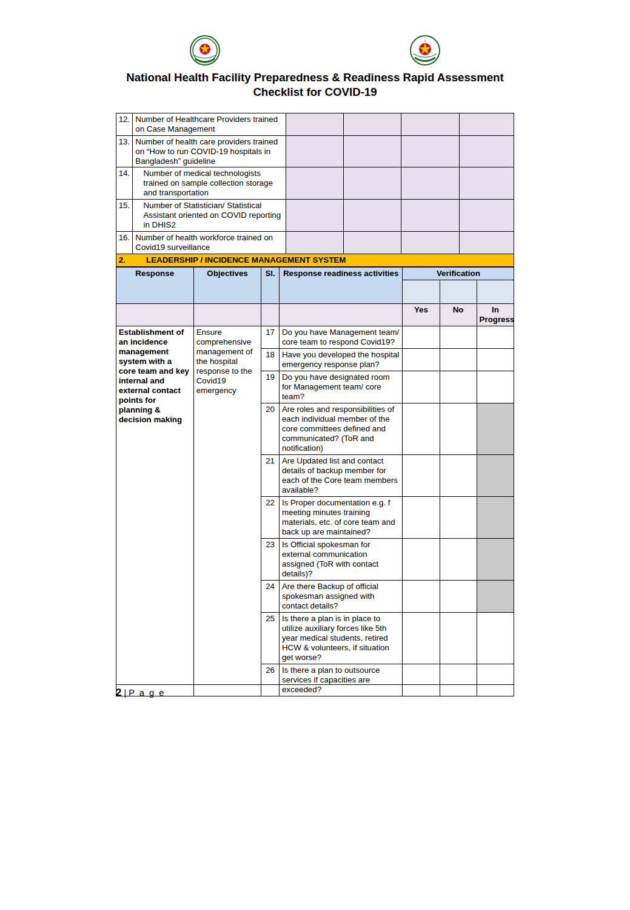National Health Facility Preparedness & Readiness Rapid Assessment Checklist for COVID-19
| 12. | Number of Healthcare Providers trained on Case Management | | | | |
| 13. | Number of health care providers trained on “How to run COVID-19 hospitals in Bangladesh” guideline | | | | |
| 14. | Number of medical technologists trained on sample collection storage and transportation | | | | |
| 15. | Number of Statistician/ Statistical Assistant oriented on COVID reporting in DHIS2 | | | | |
| 16. | Number of health workforce trained on Covid19 surveillance | | | | |
| 2. LEADERSHIP / INCIDENCE MANAGEMENT SYSTEM |
| Response | Objectives | Sl. | Response readiness activities | Verification |
| | | | | Yes | No | In Progress |
| Establishment of an incidence management system with a core team and key internal and external contact points for planning & decision making | Ensure comprehensive management of the hospital response to the Covid19 emergency | 17 | Do you have Management team/ core team to respond Covid19? | | | |
| 18 | Have you developed the hospital emergency response plan? | | | |
| 19 | Do you have designated room for Management team/ core team? | | | |
| 20 | Are roles and responsibilities of each individual member of the core committees defined and communicated? (ToR and notification) | | | |
| 21 | Are Updated list and contact details of backup member for each of the Core team members available? | | | |
| 22 | Is Proper documentation e.g. f meeting minutes training materials, etc. of core team and back up are maintained? | | | |
| 23 | Is Official spokesman for external communication assigned (ToR with contact details)? | | | |
| 24 | Are there Backup of official spokesman assigned with contact details? | | | |
| 25 | Is there a plan is in place to utilize auxiliary forces like 5th year medical students, retired HCW & volunteers, if situation get worse? | | | |
| 26 | Is there a plan to outsource services if capacities are exceeded? | | | |
2 | P a g e